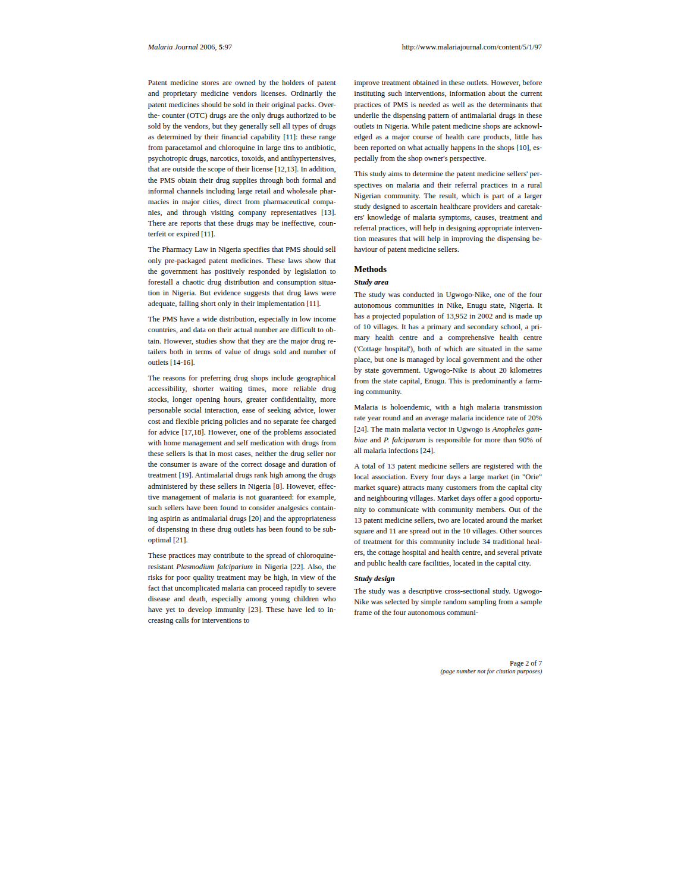Malaria Journal 2006, 5:97
http://www.malariajournal.com/content/5/1/97
Patent medicine stores are owned by the holders of patent and proprietary medicine vendors licenses. Ordinarily the patent medicines should be sold in their original packs. Over-the- counter (OTC) drugs are the only drugs authorized to be sold by the vendors, but they generally sell all types of drugs as determined by their financial capability [11]: these range from paracetamol and chloroquine in large tins to antibiotic, psychotropic drugs, narcotics, toxoids, and antihypertensives, that are outside the scope of their license [12,13]. In addition, the PMS obtain their drug supplies through both formal and informal channels including large retail and wholesale pharmacies in major cities, direct from pharmaceutical companies, and through visiting company representatives [13]. There are reports that these drugs may be ineffective, counterfeit or expired [11].
The Pharmacy Law in Nigeria specifies that PMS should sell only pre-packaged patent medicines. These laws show that the government has positively responded by legislation to forestall a chaotic drug distribution and consumption situation in Nigeria. But evidence suggests that drug laws were adequate, falling short only in their implementation [11].
The PMS have a wide distribution, especially in low income countries, and data on their actual number are difficult to obtain. However, studies show that they are the major drug retailers both in terms of value of drugs sold and number of outlets [14-16].
The reasons for preferring drug shops include geographical accessibility, shorter waiting times, more reliable drug stocks, longer opening hours, greater confidentiality, more personable social interaction, ease of seeking advice, lower cost and flexible pricing policies and no separate fee charged for advice [17,18]. However, one of the problems associated with home management and self medication with drugs from these sellers is that in most cases, neither the drug seller nor the consumer is aware of the correct dosage and duration of treatment [19]. Antimalarial drugs rank high among the drugs administered by these sellers in Nigeria [8]. However, effective management of malaria is not guaranteed: for example, such sellers have been found to consider analgesics containing aspirin as antimalarial drugs [20] and the appropriateness of dispensing in these drug outlets has been found to be suboptimal [21].
These practices may contribute to the spread of chloroquine-resistant Plasmodium falciparium in Nigeria [22]. Also, the risks for poor quality treatment may be high, in view of the fact that uncomplicated malaria can proceed rapidly to severe disease and death, especially among young children who have yet to develop immunity [23]. These have led to increasing calls for interventions to
improve treatment obtained in these outlets. However, before instituting such interventions, information about the current practices of PMS is needed as well as the determinants that underlie the dispensing pattern of antimalarial drugs in these outlets in Nigeria. While patent medicine shops are acknowledged as a major course of health care products, little has been reported on what actually happens in the shops [10], especially from the shop owner's perspective.
This study aims to determine the patent medicine sellers' perspectives on malaria and their referral practices in a rural Nigerian community. The result, which is part of a larger study designed to ascertain healthcare providers and caretakers' knowledge of malaria symptoms, causes, treatment and referral practices, will help in designing appropriate intervention measures that will help in improving the dispensing behaviour of patent medicine sellers.
Methods
Study area
The study was conducted in Ugwogo-Nike, one of the four autonomous communities in Nike, Enugu state, Nigeria. It has a projected population of 13,952 in 2002 and is made up of 10 villages. It has a primary and secondary school, a primary health centre and a comprehensive health centre ('Cottage hospital'), both of which are situated in the same place, but one is managed by local government and the other by state government. Ugwogo-Nike is about 20 kilometres from the state capital, Enugu. This is predominantly a farming community.
Malaria is holoendemic, with a high malaria transmission rate year round and an average malaria incidence rate of 20% [24]. The main malaria vector in Ugwogo is Anopheles gambiae and P. falciparum is responsible for more than 90% of all malaria infections [24].
A total of 13 patent medicine sellers are registered with the local association. Every four days a large market (in "Orie" market square) attracts many customers from the capital city and neighbouring villages. Market days offer a good opportunity to communicate with community members. Out of the 13 patent medicine sellers, two are located around the market square and 11 are spread out in the 10 villages. Other sources of treatment for this community include 34 traditional healers, the cottage hospital and health centre, and several private and public health care facilities, located in the capital city.
Study design
The study was a descriptive cross-sectional study. Ugwogo-Nike was selected by simple random sampling from a sample frame of the four autonomous communi-
Page 2 of 7
(page number not for citation purposes)